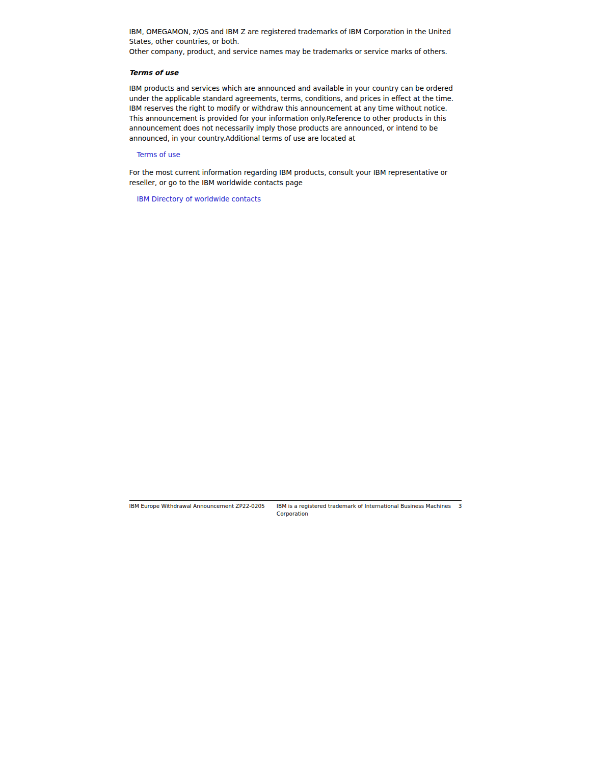IBM, OMEGAMON, z/OS and IBM Z are registered trademarks of IBM Corporation in the United States, other countries, or both.
Other company, product, and service names may be trademarks or service marks of others.
Terms of use
IBM products and services which are announced and available in your country can be ordered under the applicable standard agreements, terms, conditions, and prices in effect at the time. IBM reserves the right to modify or withdraw this announcement at any time without notice. This announcement is provided for your information only.Reference to other products in this announcement does not necessarily imply those products are announced, or intend to be announced, in your country.Additional terms of use are located at
Terms of use
For the most current information regarding IBM products, consult your IBM representative or reseller, or go to the IBM worldwide contacts page
IBM Directory of worldwide contacts
IBM Europe Withdrawal Announcement ZP22-0205 IBM is a registered trademark of International Business Machines Corporation 3